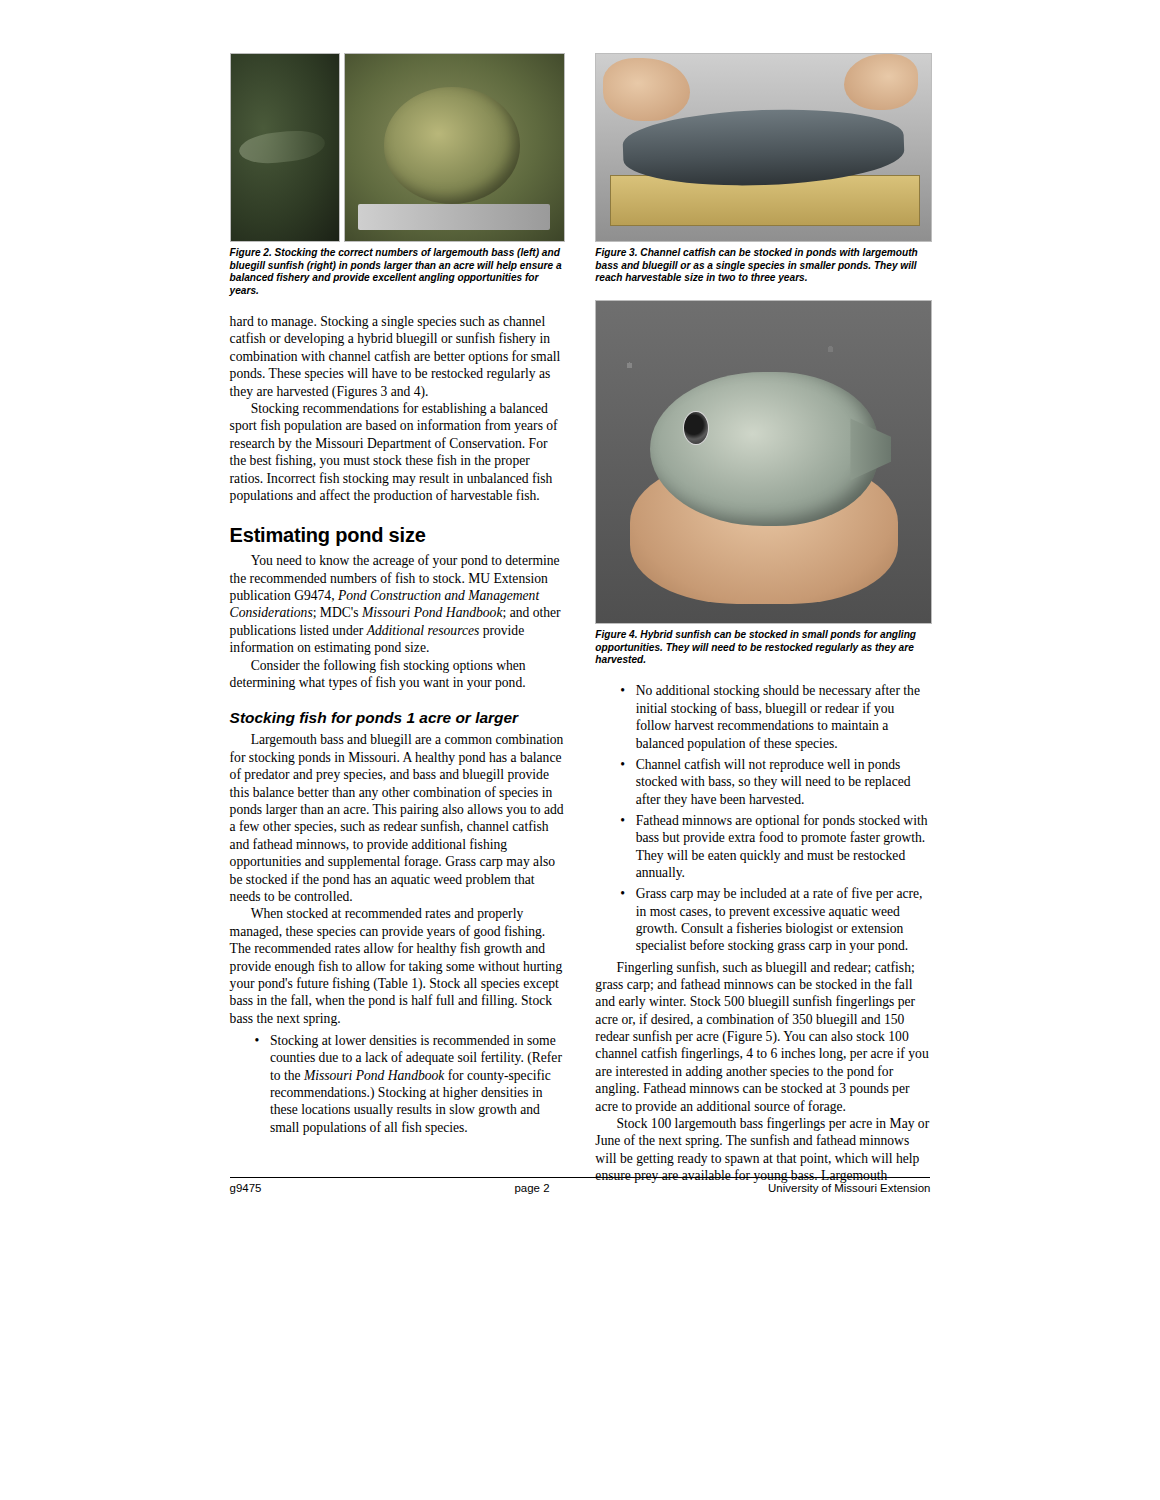Figure 2. Stocking the correct numbers of largemouth bass (left) and bluegill sunfish (right) in ponds larger than an acre will help ensure a balanced fishery and provide excellent angling opportunities for years.
hard to manage. Stocking a single species such as channel catfish or developing a hybrid bluegill or sunfish fishery in combination with channel catfish are better options for small ponds. These species will have to be restocked regularly as they are harvested (Figures 3 and 4).
Stocking recommendations for establishing a balanced sport fish population are based on information from years of research by the Missouri Department of Conservation. For the best fishing, you must stock these fish in the proper ratios. Incorrect fish stocking may result in unbalanced fish populations and affect the production of harvestable fish.
Estimating pond size
You need to know the acreage of your pond to determine the recommended numbers of fish to stock. MU Extension publication G9474, Pond Construction and Management Considerations; MDC's Missouri Pond Handbook; and other publications listed under Additional resources provide information on estimating pond size.
Consider the following fish stocking options when determining what types of fish you want in your pond.
Stocking fish for ponds 1 acre or larger
Largemouth bass and bluegill are a common combination for stocking ponds in Missouri. A healthy pond has a balance of predator and prey species, and bass and bluegill provide this balance better than any other combination of species in ponds larger than an acre. This pairing also allows you to add a few other species, such as redear sunfish, channel catfish and fathead minnows, to provide additional fishing opportunities and supplemental forage. Grass carp may also be stocked if the pond has an aquatic weed problem that needs to be controlled.
When stocked at recommended rates and properly managed, these species can provide years of good fishing. The recommended rates allow for healthy fish growth and provide enough fish to allow for taking some without hurting your pond's future fishing (Table 1). Stock all species except bass in the fall, when the pond is half full and filling. Stock bass the next spring.
Stocking at lower densities is recommended in some counties due to a lack of adequate soil fertility. (Refer to the Missouri Pond Handbook for county-specific recommendations.) Stocking at higher densities in these locations usually results in slow growth and small populations of all fish species.
Figure 3. Channel catfish can be stocked in ponds with largemouth bass and bluegill or as a single species in smaller ponds. They will reach harvestable size in two to three years.
Figure 4. Hybrid sunfish can be stocked in small ponds for angling opportunities. They will need to be restocked regularly as they are harvested.
No additional stocking should be necessary after the initial stocking of bass, bluegill or redear if you follow harvest recommendations to maintain a balanced population of these species.
Channel catfish will not reproduce well in ponds stocked with bass, so they will need to be replaced after they have been harvested.
Fathead minnows are optional for ponds stocked with bass but provide extra food to promote faster growth. They will be eaten quickly and must be restocked annually.
Grass carp may be included at a rate of five per acre, in most cases, to prevent excessive aquatic weed growth. Consult a fisheries biologist or extension specialist before stocking grass carp in your pond.
Fingerling sunfish, such as bluegill and redear; catfish; grass carp; and fathead minnows can be stocked in the fall and early winter. Stock 500 bluegill sunfish fingerlings per acre or, if desired, a combination of 350 bluegill and 150 redear sunfish per acre (Figure 5). You can also stock 100 channel catfish fingerlings, 4 to 6 inches long, per acre if you are interested in adding another species to the pond for angling. Fathead minnows can be stocked at 3 pounds per acre to provide an additional source of forage.
Stock 100 largemouth bass fingerlings per acre in May or June of the next spring. The sunfish and fathead minnows will be getting ready to spawn at that point, which will help ensure prey are available for young bass. Largemouth
g9475
page 2
University of Missouri Extension